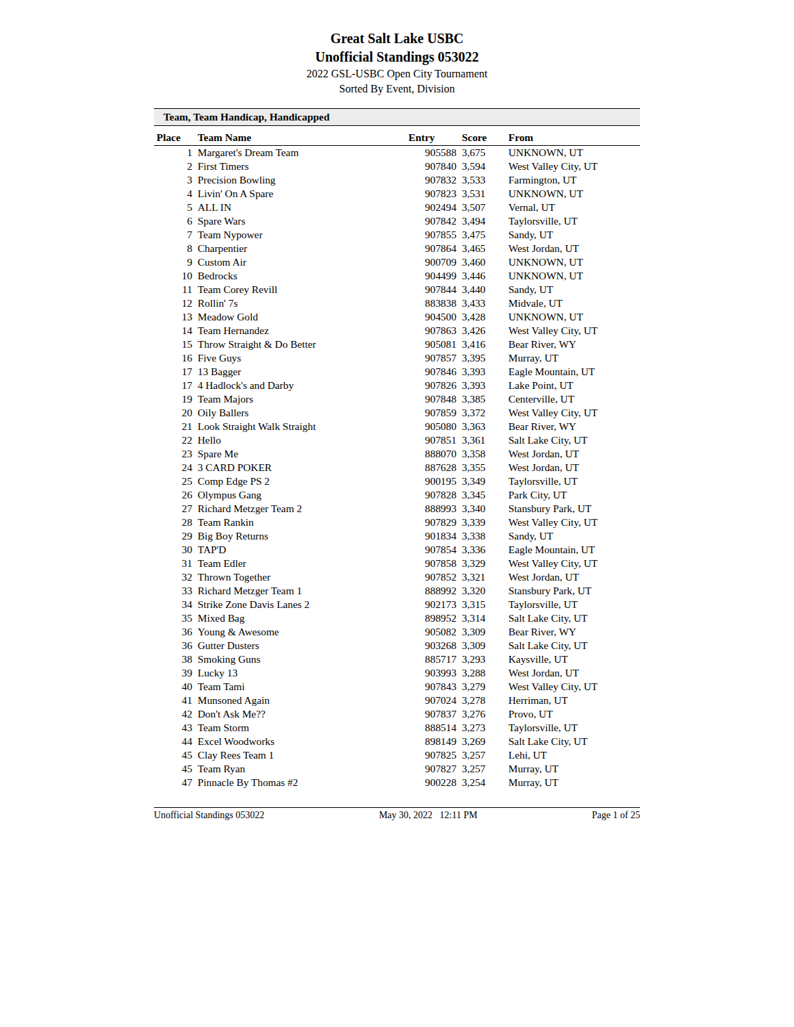Great Salt Lake USBC
Unofficial Standings 053022
2022 GSL-USBC Open City Tournament
Sorted By Event, Division
Team, Team Handicap, Handicapped
| Place | Team Name | Entry | Score | From |
| --- | --- | --- | --- | --- |
| 1 | Margaret's Dream Team | 905588 | 3,675 | UNKNOWN, UT |
| 2 | First Timers | 907840 | 3,594 | West Valley City, UT |
| 3 | Precision Bowling | 907832 | 3,533 | Farmington, UT |
| 4 | Livin' On A Spare | 907823 | 3,531 | UNKNOWN, UT |
| 5 | ALL IN | 902494 | 3,507 | Vernal, UT |
| 6 | Spare Wars | 907842 | 3,494 | Taylorsville, UT |
| 7 | Team Nypower | 907855 | 3,475 | Sandy, UT |
| 8 | Charpentier | 907864 | 3,465 | West Jordan, UT |
| 9 | Custom Air | 900709 | 3,460 | UNKNOWN, UT |
| 10 | Bedrocks | 904499 | 3,446 | UNKNOWN, UT |
| 11 | Team Corey Revill | 907844 | 3,440 | Sandy, UT |
| 12 | Rollin' 7s | 883838 | 3,433 | Midvale, UT |
| 13 | Meadow Gold | 904500 | 3,428 | UNKNOWN, UT |
| 14 | Team Hernandez | 907863 | 3,426 | West Valley City, UT |
| 15 | Throw Straight & Do Better | 905081 | 3,416 | Bear River, WY |
| 16 | Five Guys | 907857 | 3,395 | Murray, UT |
| 17 | 13 Bagger | 907846 | 3,393 | Eagle Mountain, UT |
| 17 | 4 Hadlock's and Darby | 907826 | 3,393 | Lake Point, UT |
| 19 | Team Majors | 907848 | 3,385 | Centerville, UT |
| 20 | Oily Ballers | 907859 | 3,372 | West Valley City, UT |
| 21 | Look Straight Walk Straight | 905080 | 3,363 | Bear River, WY |
| 22 | Hello | 907851 | 3,361 | Salt Lake City, UT |
| 23 | Spare Me | 888070 | 3,358 | West Jordan, UT |
| 24 | 3 CARD POKER | 887628 | 3,355 | West Jordan, UT |
| 25 | Comp Edge PS 2 | 900195 | 3,349 | Taylorsville, UT |
| 26 | Olympus Gang | 907828 | 3,345 | Park City, UT |
| 27 | Richard Metzger Team 2 | 888993 | 3,340 | Stansbury Park, UT |
| 28 | Team Rankin | 907829 | 3,339 | West Valley City, UT |
| 29 | Big Boy Returns | 901834 | 3,338 | Sandy, UT |
| 30 | TAP'D | 907854 | 3,336 | Eagle Mountain, UT |
| 31 | Team Edler | 907858 | 3,329 | West Valley City, UT |
| 32 | Thrown Together | 907852 | 3,321 | West Jordan, UT |
| 33 | Richard Metzger Team 1 | 888992 | 3,320 | Stansbury Park, UT |
| 34 | Strike Zone Davis Lanes 2 | 902173 | 3,315 | Taylorsville, UT |
| 35 | Mixed Bag | 898952 | 3,314 | Salt Lake City, UT |
| 36 | Young & Awesome | 905082 | 3,309 | Bear River, WY |
| 36 | Gutter Dusters | 903268 | 3,309 | Salt Lake City, UT |
| 38 | Smoking Guns | 885717 | 3,293 | Kaysville, UT |
| 39 | Lucky 13 | 903993 | 3,288 | West Jordan, UT |
| 40 | Team Tami | 907843 | 3,279 | West Valley City, UT |
| 41 | Munsoned Again | 907024 | 3,278 | Herriman, UT |
| 42 | Don't Ask Me?? | 907837 | 3,276 | Provo, UT |
| 43 | Team Storm | 888514 | 3,273 | Taylorsville, UT |
| 44 | Excel Woodworks | 898149 | 3,269 | Salt Lake City, UT |
| 45 | Clay Rees Team 1 | 907825 | 3,257 | Lehi, UT |
| 45 | Team Ryan | 907827 | 3,257 | Murray, UT |
| 47 | Pinnacle By Thomas #2 | 900228 | 3,254 | Murray, UT |
Unofficial Standings 053022
May 30, 2022 12:11 PM
Page 1 of 25